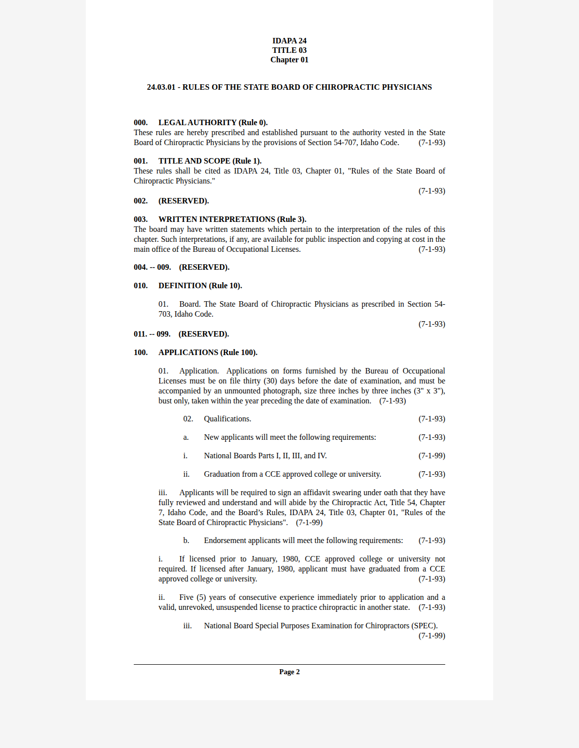IDAPA 24 TITLE 03 Chapter 01
24.03.01 - RULES OF THE STATE BOARD OF CHIROPRACTIC PHYSICIANS
000. LEGAL AUTHORITY (Rule 0).
These rules are hereby prescribed and established pursuant to the authority vested in the State Board of Chiropractic Physicians by the provisions of Section 54-707, Idaho Code.(7-1-93)
001. TITLE AND SCOPE (Rule 1).
These rules shall be cited as IDAPA 24, Title 03, Chapter 01, "Rules of the State Board of Chiropractic Physicians."
(7-1-93)
002.(RESERVED).
003. WRITTEN INTERPRETATIONS (Rule 3).
The board may have written statements which pertain to the interpretation of the rules of this chapter. Such interpretations, if any, are available for public inspection and copying at cost in the main office of the Bureau of Occupational Licenses.(7-1-93)
004. -- 009. (RESERVED).
010. DEFINITION (Rule 10).
01. Board. The State Board of Chiropractic Physicians as prescribed in Section 54-703, Idaho Code.
(7-1-93)
011. -- 099. (RESERVED).
100. APPLICATIONS (Rule 100).
01. Application. Applications on forms furnished by the Bureau of Occupational Licenses must be on file thirty (30) days before the date of examination, and must be accompanied by an unmounted photograph, size three inches by three inches (3" x 3"), bust only, taken within the year preceding the date of examination. (7-1-93)
02. Qualifications.(7-1-93)
a. New applicants will meet the following requirements:(7-1-93)
i. National Boards Parts I, II, III, and IV.(7-1-99)
ii. Graduation from a CCE approved college or university.(7-1-93)
iii. Applicants will be required to sign an affidavit swearing under oath that they have fully reviewed and understand and will abide by the Chiropractic Act, Title 54, Chapter 7, Idaho Code, and the Board’s Rules, IDAPA 24, Title 03, Chapter 01, "Rules of the State Board of Chiropractic Physicians". (7-1-99)
b. Endorsement applicants will meet the following requirements:(7-1-93)
i. If licensed prior to January, 1980, CCE approved college or university not required. If licensed after January, 1980, applicant must have graduated from a CCE approved college or university.(7-1-93)
ii. Five (5) years of consecutive experience immediately prior to application and a valid, unrevoked, unsuspended license to practice chiropractic in another state.(7-1-93)
iii. National Board Special Purposes Examination for Chiropractors (SPEC).(7-1-99)
Page 2